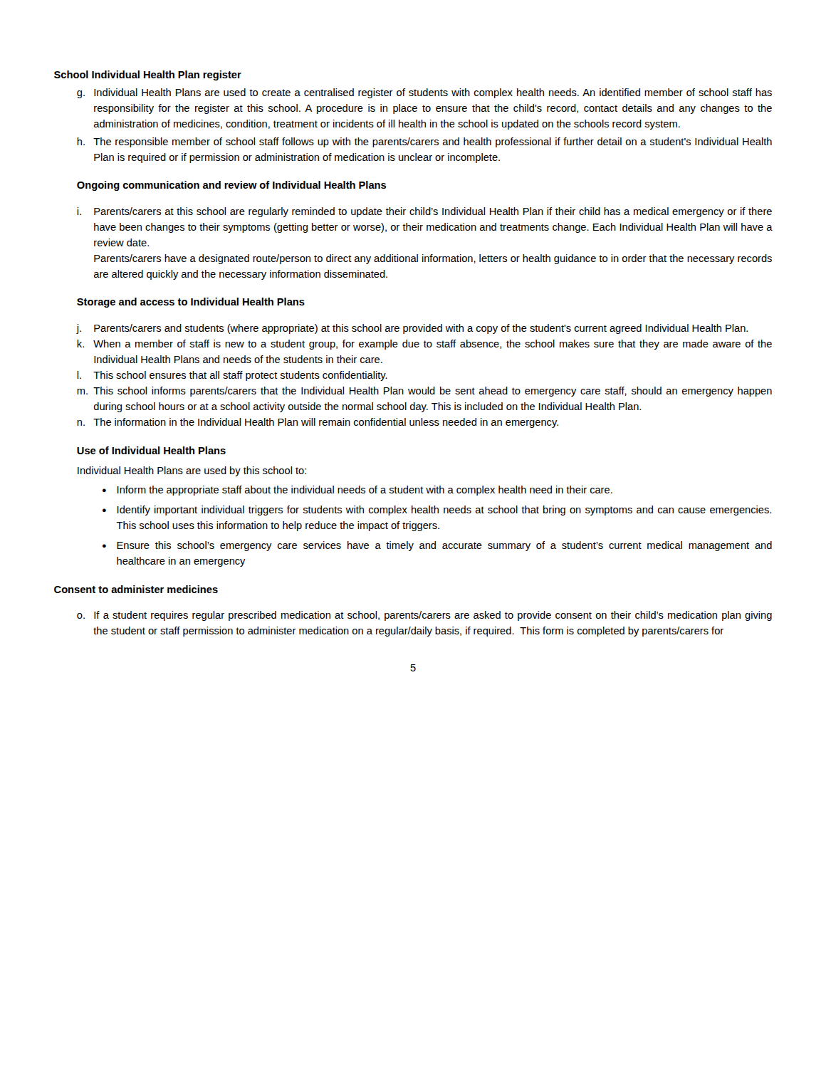School Individual Health Plan register
g. Individual Health Plans are used to create a centralised register of students with complex health needs. An identified member of school staff has responsibility for the register at this school. A procedure is in place to ensure that the child's record, contact details and any changes to the administration of medicines, condition, treatment or incidents of ill health in the school is updated on the schools record system.
h. The responsible member of school staff follows up with the parents/carers and health professional if further detail on a student's Individual Health Plan is required or if permission or administration of medication is unclear or incomplete.
Ongoing communication and review of Individual Health Plans
i. Parents/carers at this school are regularly reminded to update their child’s Individual Health Plan if their child has a medical emergency or if there have been changes to their symptoms (getting better or worse), or their medication and treatments change. Each Individual Health Plan will have a review date.
Parents/carers have a designated route/person to direct any additional information, letters or health guidance to in order that the necessary records are altered quickly and the necessary information disseminated.
Storage and access to Individual Health Plans
j. Parents/carers and students (where appropriate) at this school are provided with a copy of the student's current agreed Individual Health Plan.
k. When a member of staff is new to a student group, for example due to staff absence, the school makes sure that they are made aware of the Individual Health Plans and needs of the students in their care.
l. This school ensures that all staff protect students confidentiality.
m. This school informs parents/carers that the Individual Health Plan would be sent ahead to emergency care staff, should an emergency happen during school hours or at a school activity outside the normal school day. This is included on the Individual Health Plan.
n. The information in the Individual Health Plan will remain confidential unless needed in an emergency.
Use of Individual Health Plans
Individual Health Plans are used by this school to:
Inform the appropriate staff about the individual needs of a student with a complex health need in their care.
Identify important individual triggers for students with complex health needs at school that bring on symptoms and can cause emergencies. This school uses this information to help reduce the impact of triggers.
Ensure this school’s emergency care services have a timely and accurate summary of a student’s current medical management and healthcare in an emergency
Consent to administer medicines
o. If a student requires regular prescribed medication at school, parents/carers are asked to provide consent on their child’s medication plan giving the student or staff permission to administer medication on a regular/daily basis, if required. This form is completed by parents/carers for
5